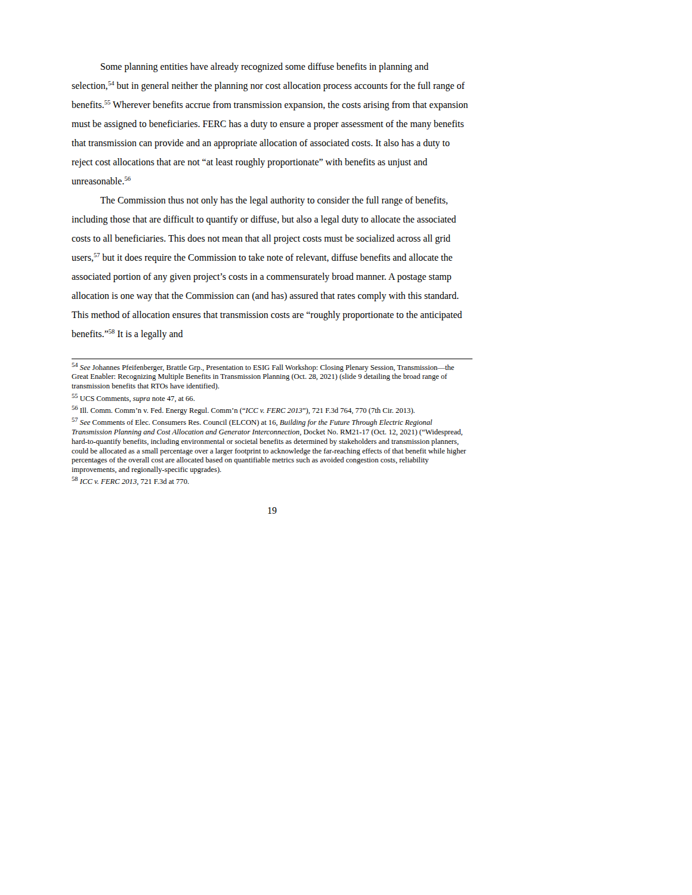Some planning entities have already recognized some diffuse benefits in planning and selection,54 but in general neither the planning nor cost allocation process accounts for the full range of benefits.55 Wherever benefits accrue from transmission expansion, the costs arising from that expansion must be assigned to beneficiaries. FERC has a duty to ensure a proper assessment of the many benefits that transmission can provide and an appropriate allocation of associated costs. It also has a duty to reject cost allocations that are not “at least roughly proportionate” with benefits as unjust and unreasonable.56
The Commission thus not only has the legal authority to consider the full range of benefits, including those that are difficult to quantify or diffuse, but also a legal duty to allocate the associated costs to all beneficiaries. This does not mean that all project costs must be socialized across all grid users,57 but it does require the Commission to take note of relevant, diffuse benefits and allocate the associated portion of any given project’s costs in a commensurately broad manner. A postage stamp allocation is one way that the Commission can (and has) assured that rates comply with this standard. This method of allocation ensures that transmission costs are “roughly proportionate to the anticipated benefits.”58 It is a legally and
54 See Johannes Pfeifenberger, Brattle Grp., Presentation to ESIG Fall Workshop: Closing Plenary Session, Transmission—the Great Enabler: Recognizing Multiple Benefits in Transmission Planning (Oct. 28, 2021) (slide 9 detailing the broad range of transmission benefits that RTOs have identified).
55 UCS Comments, supra note 47, at 66.
56 Ill. Comm. Comm’n v. Fed. Energy Regul. Comm’n (“ICC v. FERC 2013”), 721 F.3d 764, 770 (7th Cir. 2013).
57 See Comments of Elec. Consumers Res. Council (ELCON) at 16, Building for the Future Through Electric Regional Transmission Planning and Cost Allocation and Generator Interconnection, Docket No. RM21-17 (Oct. 12, 2021) (“Widespread, hard-to-quantify benefits, including environmental or societal benefits as determined by stakeholders and transmission planners, could be allocated as a small percentage over a larger footprint to acknowledge the far-reaching effects of that benefit while higher percentages of the overall cost are allocated based on quantifiable metrics such as avoided congestion costs, reliability improvements, and regionally-specific upgrades).
58 ICC v. FERC 2013, 721 F.3d at 770.
19